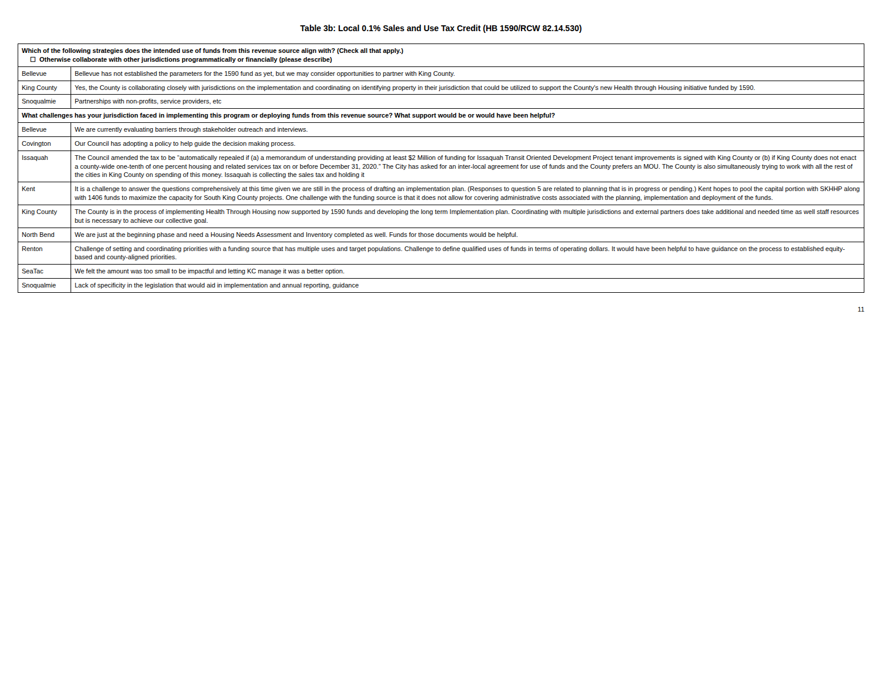Table 3b: Local 0.1% Sales and Use Tax Credit (HB 1590/RCW 82.14.530)
| Which of the following strategies does the intended use of funds from this revenue source align with? (Check all that apply.) ☐ Otherwise collaborate with other jurisdictions programmatically or financially (please describe) |
| Bellevue | Bellevue has not established the parameters for the 1590 fund as yet, but we may consider opportunities to partner with King County. |
| King County | Yes, the County is collaborating closely with jurisdictions on the implementation and coordinating on identifying property in their jurisdiction that could be utilized to support the County's new Health through Housing initiative funded by 1590. |
| Snoqualmie | Partnerships with non-profits, service providers, etc |
| What challenges has your jurisdiction faced in implementing this program or deploying funds from this revenue source? What support would be or would have been helpful? |
| Bellevue | We are currently evaluating barriers through stakeholder outreach and interviews. |
| Covington | Our Council has adopting a policy to help guide the decision making process. |
| Issaquah | The Council amended the tax to be “automatically repealed if (a) a memorandum of understanding providing at least $2 Million of funding for Issaquah Transit Oriented Development Project tenant improvements is signed with King County or (b) if King County does not enact a county-wide one-tenth of one percent housing and related services tax on or before December 31, 2020.” The City has asked for an inter-local agreement for use of funds and the County prefers an MOU. The County is also simultaneously trying to work with all the rest of the cities in King County on spending of this money. Issaquah is collecting the sales tax and holding it |
| Kent | It is a challenge to answer the questions comprehensively at this time given we are still in the process of drafting an implementation plan. (Responses to question 5 are related to planning that is in progress or pending.) Kent hopes to pool the capital portion with SKHHP along with 1406 funds to maximize the capacity for South King County projects. One challenge with the funding source is that it does not allow for covering administrative costs associated with the planning, implementation and deployment of the funds. |
| King County | The County is in the process of implementing Health Through Housing now supported by 1590 funds and developing the long term Implementation plan. Coordinating with multiple jurisdictions and external partners does take additional and needed time as well staff resources but is necessary to achieve our collective goal. |
| North Bend | We are just at the beginning phase and need a Housing Needs Assessment and Inventory completed as well. Funds for those documents would be helpful. |
| Renton | Challenge of setting and coordinating priorities with a funding source that has multiple uses and target populations. Challenge to define qualified uses of funds in terms of operating dollars. It would have been helpful to have guidance on the process to established equity-based and county-aligned priorities. |
| SeaTac | We felt the amount was too small to be impactful and letting KC manage it was a better option. |
| Snoqualmie | Lack of specificity in the legislation that would aid in implementation and annual reporting, guidance |
11